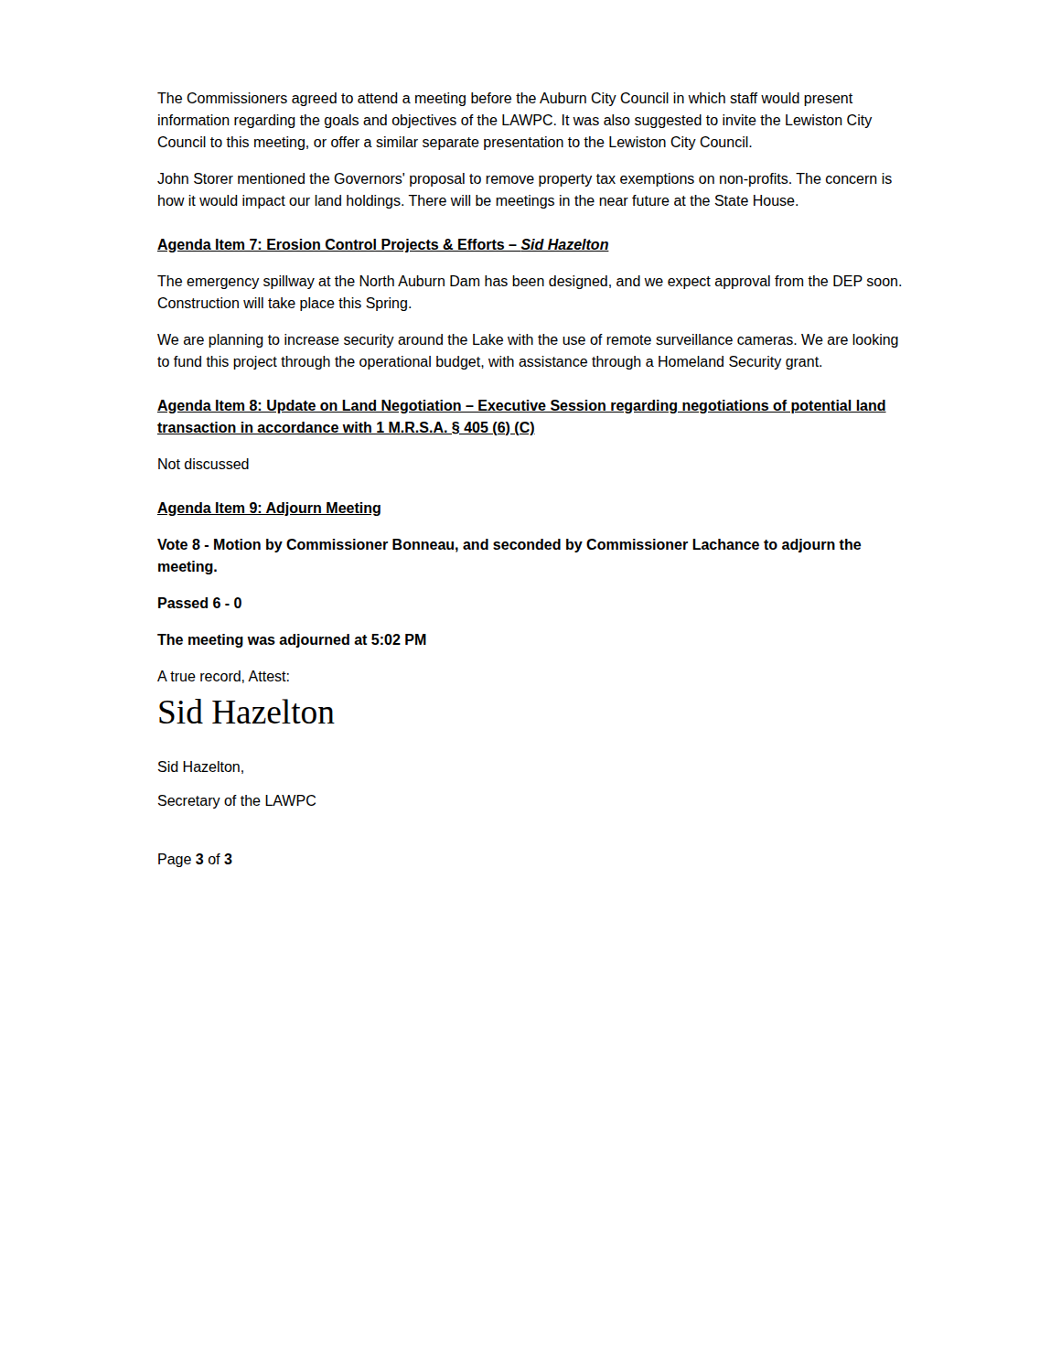The Commissioners agreed to attend a meeting before the Auburn City Council in which staff would present information regarding the goals and objectives of the LAWPC. It was also suggested to invite the Lewiston City Council to this meeting, or offer a similar separate presentation to the Lewiston City Council.
John Storer mentioned the Governors' proposal to remove property tax exemptions on non-profits. The concern is how it would impact our land holdings. There will be meetings in the near future at the State House.
Agenda Item 7: Erosion Control Projects & Efforts – Sid Hazelton
The emergency spillway at the North Auburn Dam has been designed, and we expect approval from the DEP soon. Construction will take place this Spring.
We are planning to increase security around the Lake with the use of remote surveillance cameras. We are looking to fund this project through the operational budget, with assistance through a Homeland Security grant.
Agenda Item 8: Update on Land Negotiation – Executive Session regarding negotiations of potential land transaction in accordance with 1 M.R.S.A. § 405 (6) (C)
Not discussed
Agenda Item 9: Adjourn Meeting
Vote 8 - Motion by Commissioner Bonneau, and seconded by Commissioner Lachance to adjourn the meeting.
Passed 6 - 0
The meeting was adjourned at 5:02 PM
A true record, Attest:
Sid Hazelton
Sid Hazelton,
Secretary of the LAWPC
Page 3 of 3